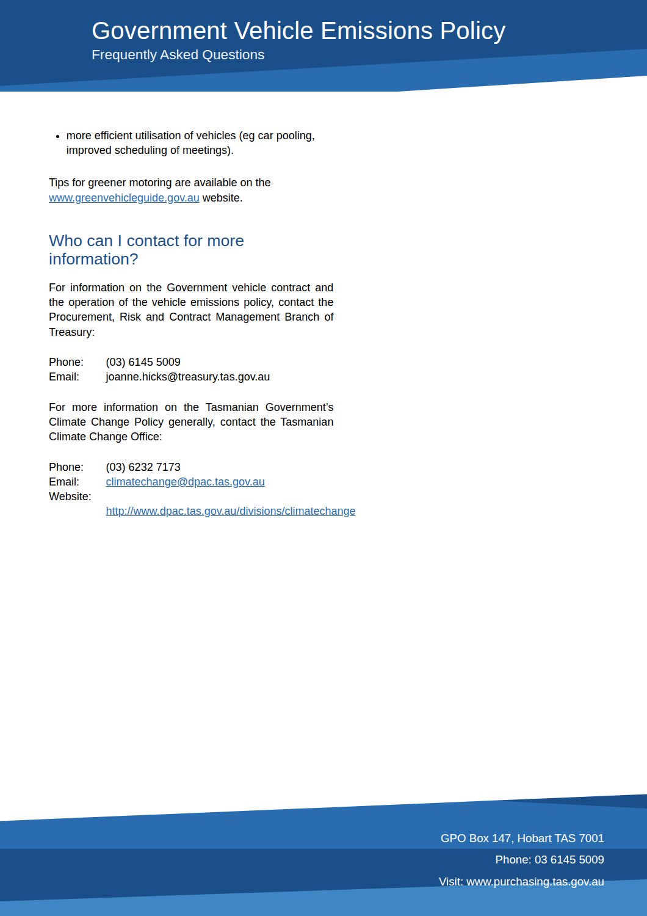Government Vehicle Emissions Policy
Frequently Asked Questions
more efficient utilisation of vehicles (eg car pooling, improved scheduling of meetings).
Tips for greener motoring are available on the www.greenvehicleguide.gov.au website.
Who can I contact for more information?
For information on the Government vehicle contract and the operation of the vehicle emissions policy, contact the Procurement, Risk and Contract Management Branch of Treasury:
Phone:(03) 6145 5009
Email: joanne.hicks@treasury.tas.gov.au
For more information on the Tasmanian Government’s Climate Change Policy generally, contact the Tasmanian Climate Change Office:
Phone:(03) 6232 7173
Email: climatechange@dpac.tas.gov.au
Website:
http://www.dpac.tas.gov.au/divisions/climatechange
GPO Box 147, Hobart TAS 7001
Phone: 03 6145 5009
Visit: www.purchasing.tas.gov.au